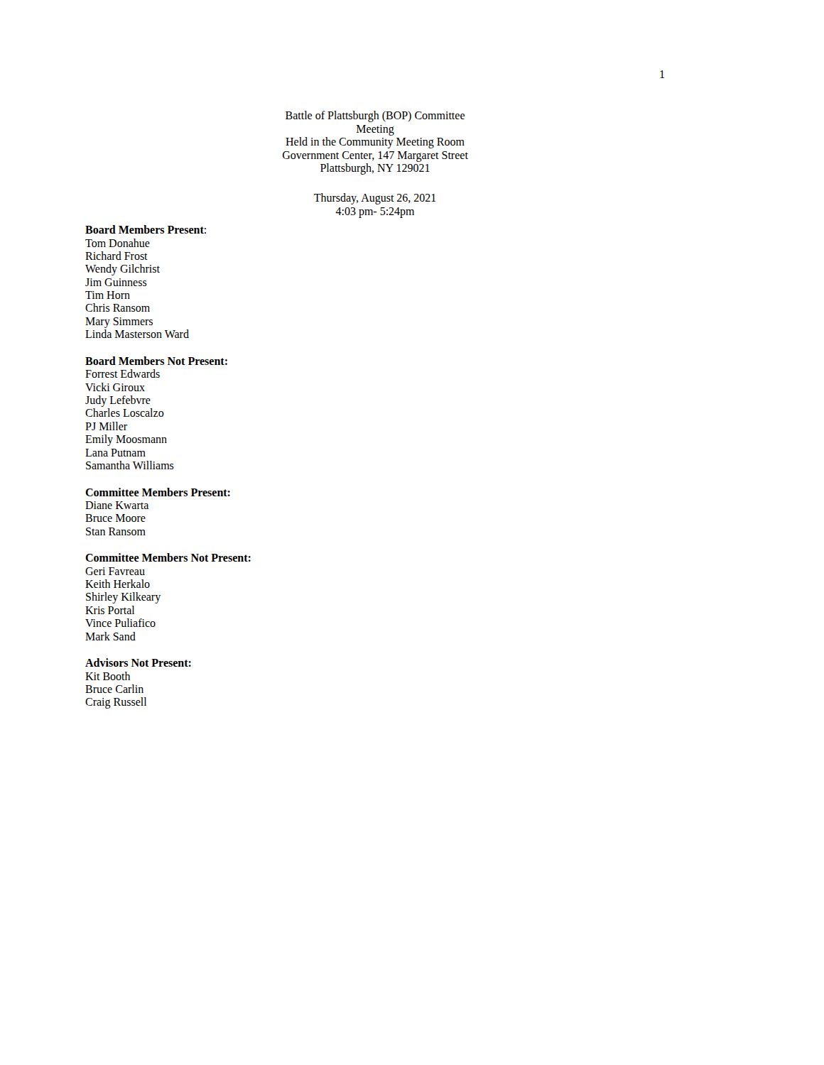1
Battle of Plattsburgh (BOP) Committee
Meeting
Held in the Community Meeting Room
Government Center, 147 Margaret Street
Plattsburgh, NY 129021
Thursday, August 26, 2021
4:03 pm- 5:24pm
Board Members Present
:
Tom Donahue
Richard Frost
Wendy Gilchrist
Jim Guinness
Tim Horn
Chris Ransom
Mary Simmers
Linda Masterson Ward
Board Members Not Present:
Forrest Edwards
Vicki Giroux
Judy Lefebvre
Charles Loscalzo
PJ Miller
Emily Moosmann
Lana Putnam
Samantha Williams
Committee Members Present:
Diane Kwarta
Bruce Moore
Stan Ransom
Committee Members Not Present:
Geri Favreau
Keith Herkalo
Shirley Kilkeary
Kris Portal
Vince Puliafico
Mark Sand
Advisors Not Present:
Kit Booth
Bruce Carlin
Craig Russell